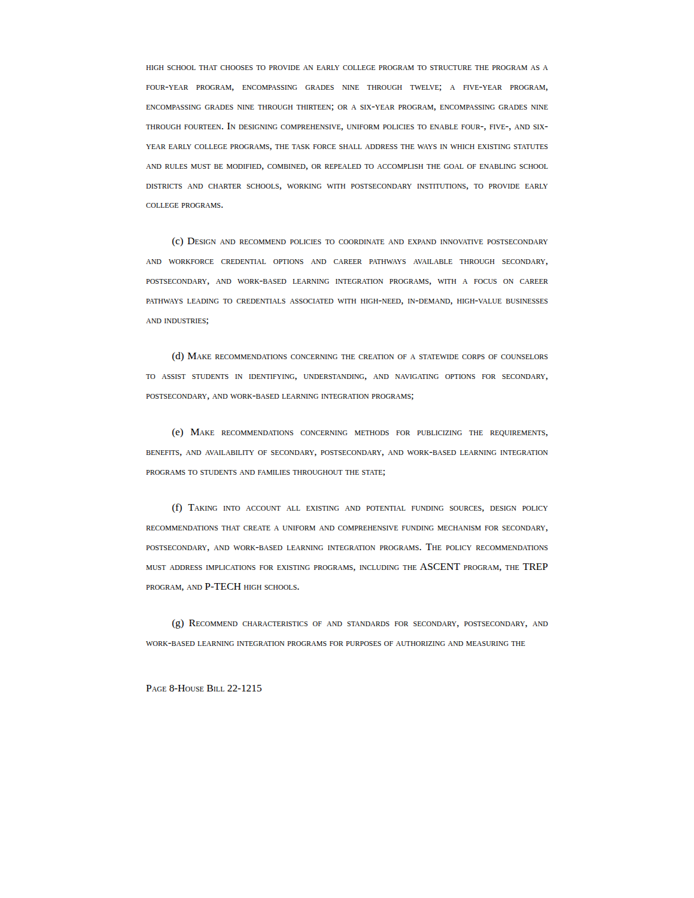high school that chooses to provide an early college program to structure the program as a four-year program, encompassing grades nine through twelve; a five-year program, encompassing grades nine through thirteen; or a six-year program, encompassing grades nine through fourteen. In designing comprehensive, uniform policies to enable four-, five-, and six-year early college programs, the task force shall address the ways in which existing statutes and rules must be modified, combined, or repealed to accomplish the goal of enabling school districts and charter schools, working with postsecondary institutions, to provide early college programs.
(c) Design and recommend policies to coordinate and expand innovative postsecondary and workforce credential options and career pathways available through secondary, postsecondary, and work-based learning integration programs, with a focus on career pathways leading to credentials associated with high-need, in-demand, high-value businesses and industries;
(d) Make recommendations concerning the creation of a statewide corps of counselors to assist students in identifying, understanding, and navigating options for secondary, postsecondary, and work-based learning integration programs;
(e) Make recommendations concerning methods for publicizing the requirements, benefits, and availability of secondary, postsecondary, and work-based learning integration programs to students and families throughout the state;
(f) Taking into account all existing and potential funding sources, design policy recommendations that create a uniform and comprehensive funding mechanism for secondary, postsecondary, and work-based learning integration programs. The policy recommendations must address implications for existing programs, including the ASCENT program, the TREP program, and P-TECH high schools.
(g) Recommend characteristics of and standards for secondary, postsecondary, and work-based learning integration programs for purposes of authorizing and measuring the
Page 8-House Bill 22-1215